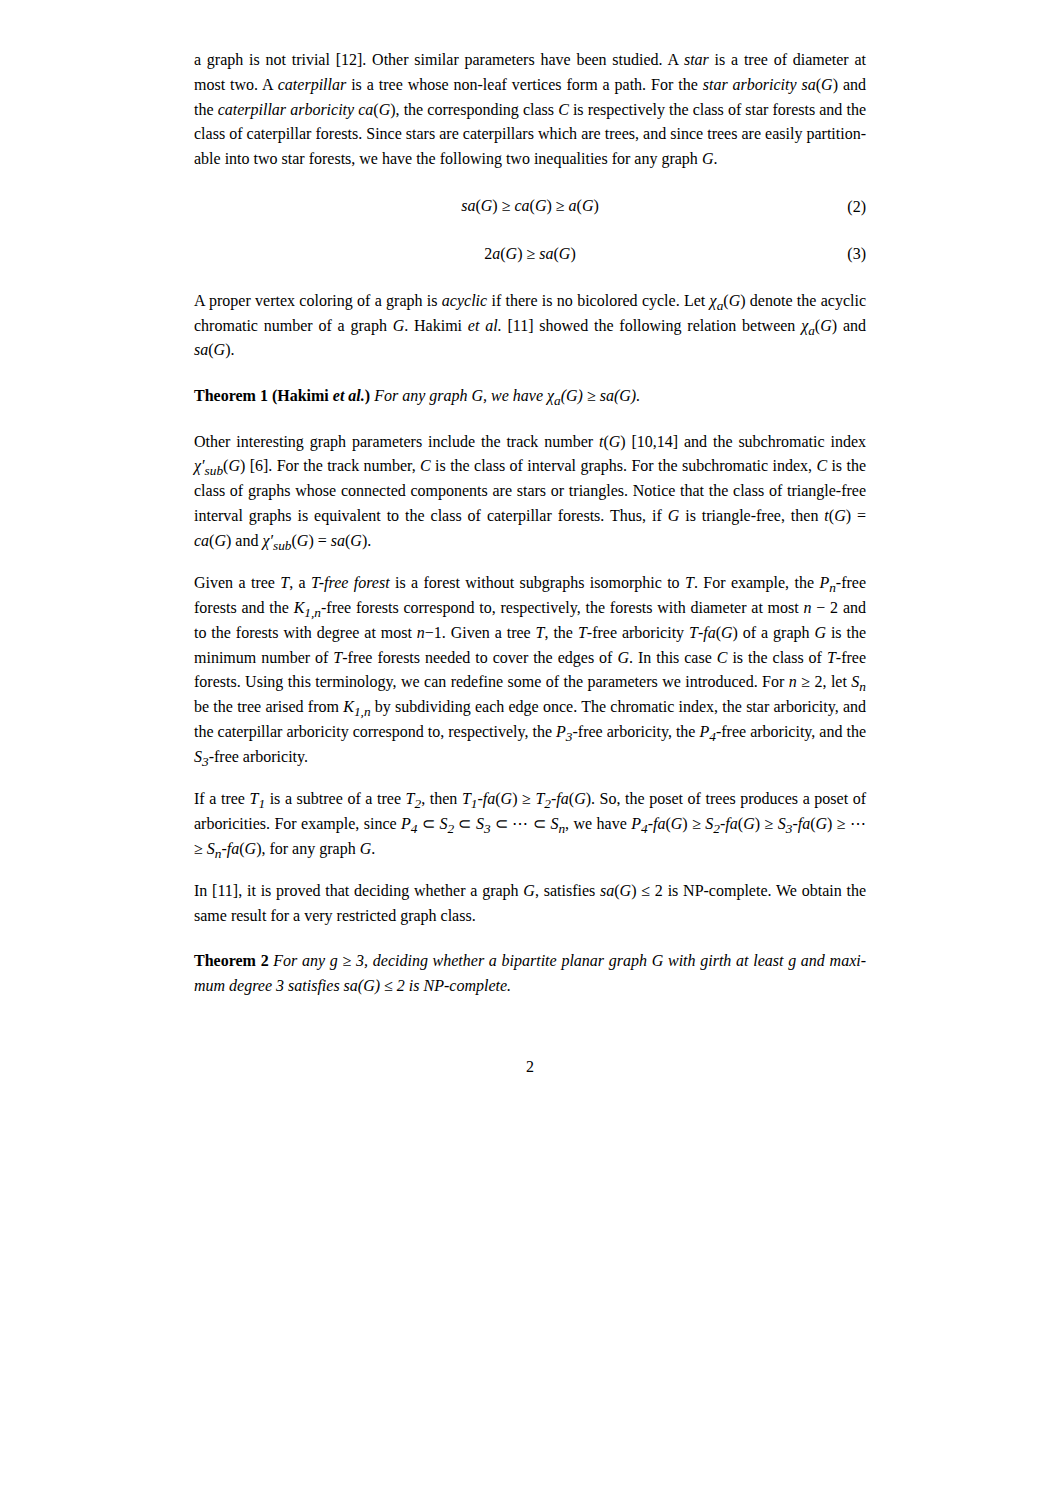a graph is not trivial [12]. Other similar parameters have been studied. A star is a tree of diameter at most two. A caterpillar is a tree whose non-leaf vertices form a path. For the star arboricity sa(G) and the caterpillar arboricity ca(G), the corresponding class C is respectively the class of star forests and the class of caterpillar forests. Since stars are caterpillars which are trees, and since trees are easily partitionable into two star forests, we have the following two inequalities for any graph G.
sa(G) ≥ ca(G) ≥ a(G) (2)
2a(G) ≥ sa(G) (3)
A proper vertex coloring of a graph is acyclic if there is no bicolored cycle. Let χa(G) denote the acyclic chromatic number of a graph G. Hakimi et al. [11] showed the following relation between χa(G) and sa(G).
Theorem 1 (Hakimi et al.) For any graph G, we have χa(G) ≥ sa(G).
Other interesting graph parameters include the track number t(G) [10,14] and the subchromatic index χ′sub(G) [6]. For the track number, C is the class of interval graphs. For the subchromatic index, C is the class of graphs whose connected components are stars or triangles. Notice that the class of triangle-free interval graphs is equivalent to the class of caterpillar forests. Thus, if G is triangle-free, then t(G) = ca(G) and χ′sub(G) = sa(G).
Given a tree T, a T-free forest is a forest without subgraphs isomorphic to T. For example, the Pn-free forests and the K1,n-free forests correspond to, respectively, the forests with diameter at most n − 2 and to the forests with degree at most n−1. Given a tree T, the T-free arboricity T-fa(G) of a graph G is the minimum number of T-free forests needed to cover the edges of G. In this case C is the class of T-free forests. Using this terminology, we can redefine some of the parameters we introduced. For n ≥ 2, let Sn be the tree arised from K1,n by subdividing each edge once. The chromatic index, the star arboricity, and the caterpillar arboricity correspond to, respectively, the P3-free arboricity, the P4-free arboricity, and the S3-free arboricity.
If a tree T1 is a subtree of a tree T2, then T1-fa(G) ≥ T2-fa(G). So, the poset of trees produces a poset of arboricities. For example, since P4 ⊂ S2 ⊂ S3 ⊂ ⋯ ⊂ Sn, we have P4-fa(G) ≥ S2-fa(G) ≥ S3-fa(G) ≥ ⋯ ≥ Sn-fa(G), for any graph G.
In [11], it is proved that deciding whether a graph G, satisfies sa(G) ≤ 2 is NP-complete. We obtain the same result for a very restricted graph class.
Theorem 2 For any g ≥ 3, deciding whether a bipartite planar graph G with girth at least g and maximum degree 3 satisfies sa(G) ≤ 2 is NP-complete.
2